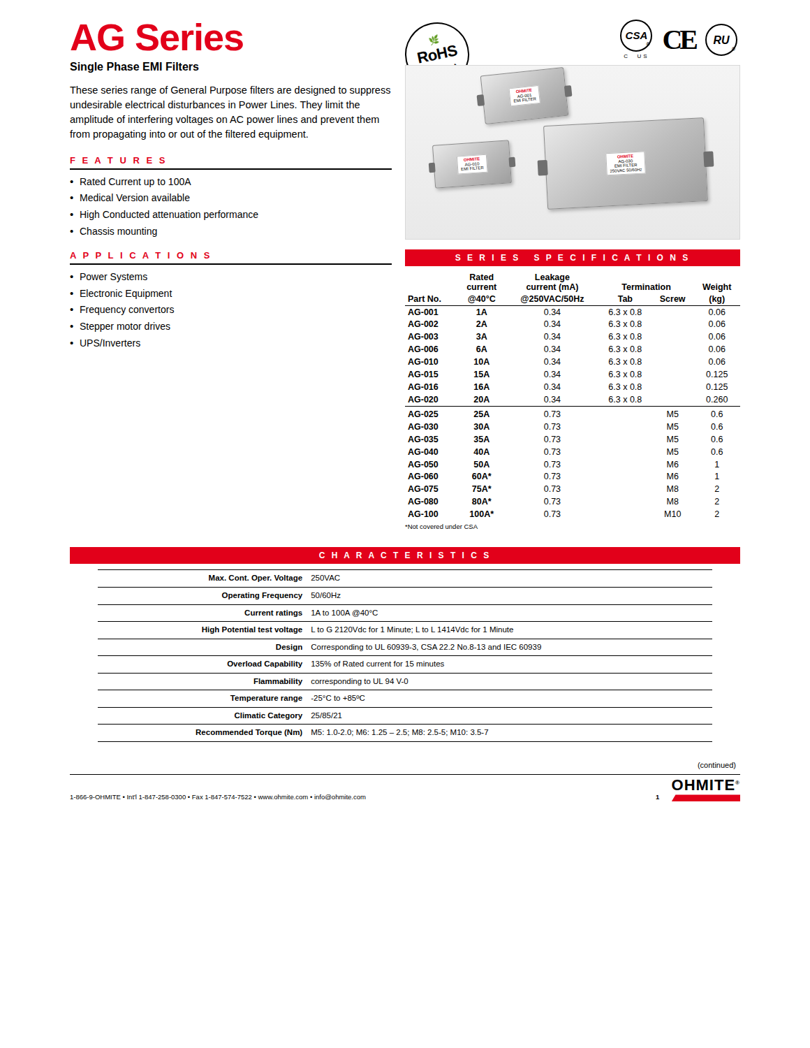AG Series
Single Phase EMI Filters
These series range of General Purpose filters are designed to suppress undesirable electrical disturbances in Power Lines. They limit the amplitude of interfering voltages on AC power lines and prevent them from propagating into or out of the filtered equipment.
F E A T U R E S
Rated Current up to 100A
Medical Version available
High Conducted attenuation performance
Chassis mounting
A P P L I C A T I O N S
Power Systems
Electronic Equipment
Frequency convertors
Stepper motor drives
UPS/Inverters
🌿
RoHS
Compliant
CSA®
C US
CE
RU®
OHMITE
AG-001
EMI FILTER
OHMITE
AG-010
EMI FILTER
OHMITE
AG-030
EMI FILTER
250VAC 50/60Hz
S E R I E S S P E C I F I C A T I O N S
| | Rated current | Leakage current (mA) | Termination | Weight |
| --- | --- | --- | --- | --- |
| Part No. | @40°C | @250VAC/50Hz | Tab | Screw | (kg) |
| AG-001 | 1A | 0.34 | 6.3 x 0.8 | | 0.06 |
| AG-002 | 2A | 0.34 | 6.3 x 0.8 | | 0.06 |
| AG-003 | 3A | 0.34 | 6.3 x 0.8 | | 0.06 |
| AG-006 | 6A | 0.34 | 6.3 x 0.8 | | 0.06 |
| AG-010 | 10A | 0.34 | 6.3 x 0.8 | | 0.06 |
| AG-015 | 15A | 0.34 | 6.3 x 0.8 | | 0.125 |
| AG-016 | 16A | 0.34 | 6.3 x 0.8 | | 0.125 |
| AG-020 | 20A | 0.34 | 6.3 x 0.8 | | 0.260 |
| AG-025 | 25A | 0.73 | | M5 | 0.6 |
| AG-030 | 30A | 0.73 | | M5 | 0.6 |
| AG-035 | 35A | 0.73 | | M5 | 0.6 |
| AG-040 | 40A | 0.73 | | M5 | 0.6 |
| AG-050 | 50A | 0.73 | | M6 | 1 |
| AG-060 | 60A* | 0.73 | | M6 | 1 |
| AG-075 | 75A* | 0.73 | | M8 | 2 |
| AG-080 | 80A* | 0.73 | | M8 | 2 |
| AG-100 | 100A* | 0.73 | | M10 | 2 |
*Not covered under CSA
C H A R A C T E R I S T I C S
| Max. Cont. Oper. Voltage | 250VAC |
| Operating Frequency | 50/60Hz |
| Current ratings | 1A to 100A @40°C |
| High Potential test voltage | L to G 2120Vdc for 1 Minute; L to L 1414Vdc for 1 Minute |
| Design | Corresponding to UL 60939-3, CSA 22.2 No.8-13 and IEC 60939 |
| Overload Capability | 135% of Rated current for 15 minutes |
| Flammability | corresponding to UL 94 V-0 |
| Temperature range | -25°C to +85ºC |
| Climatic Category | 25/85/21 |
| Recommended Torque (Nm) | M5: 1.0-2.0; M6: 1.25 – 2.5; M8: 2.5-5; M10: 3.5-7 |
(continued)
1-866-9-OHMITE • Int'l 1-847-258-0300 • Fax 1-847-574-7522 • www.ohmite.com • info@ohmite.com
1
OHMITE®